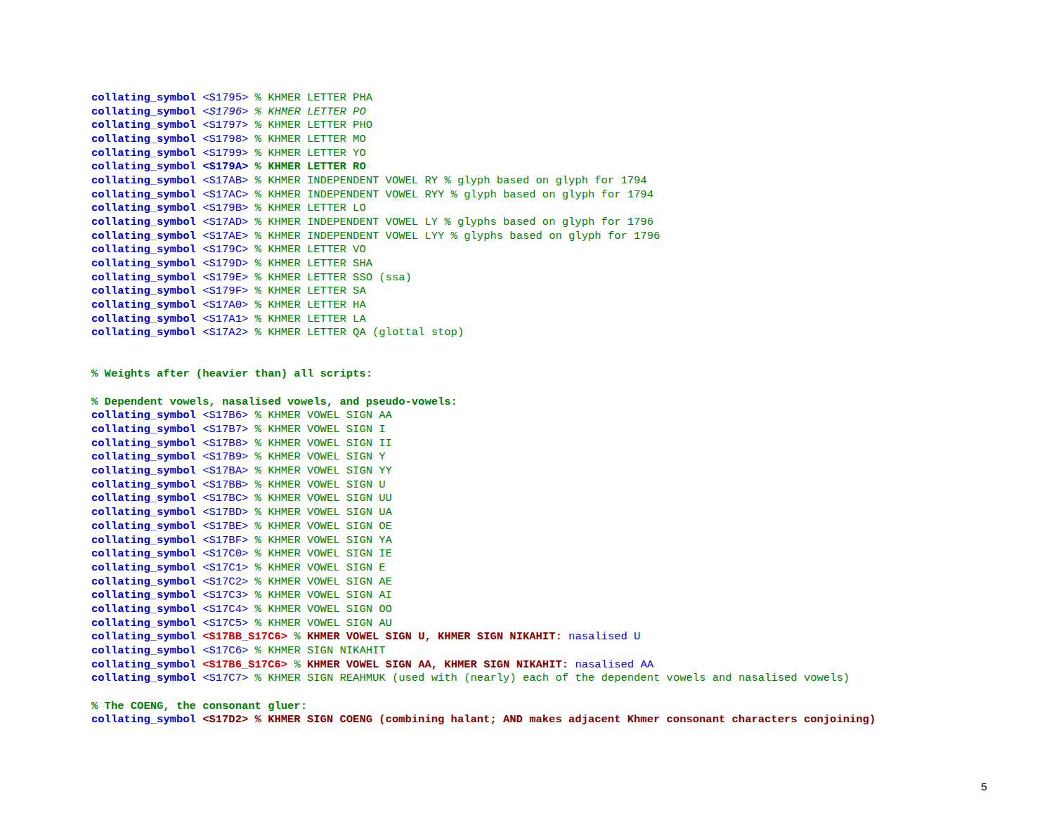collating_symbol <S1795> % KHMER LETTER PHA collating_symbol <S1796> % KHMER LETTER PO collating_symbol <S1797> % KHMER LETTER PHO collating_symbol <S1798> % KHMER LETTER MO collating_symbol <S1799> % KHMER LETTER YO collating_symbol <S179A> % KHMER LETTER RO collating_symbol <S17AB> % KHMER INDEPENDENT VOWEL RY % glyph based on glyph for 1794 collating_symbol <S17AC> % KHMER INDEPENDENT VOWEL RYY % glyph based on glyph for 1794 collating_symbol <S179B> % KHMER LETTER LO collating_symbol <S17AD> % KHMER INDEPENDENT VOWEL LY % glyphs based on glyph for 1796 collating_symbol <S17AE> % KHMER INDEPENDENT VOWEL LYY % glyphs based on glyph for 1796 collating_symbol <S179C> % KHMER LETTER VO collating_symbol <S179D> % KHMER LETTER SHA collating_symbol <S179E> % KHMER LETTER SSO (ssa) collating_symbol <S179F> % KHMER LETTER SA collating_symbol <S17A0> % KHMER LETTER HA collating_symbol <S17A1> % KHMER LETTER LA collating_symbol <S17A2> % KHMER LETTER QA (glottal stop) % Weights after (heavier than) all scripts: % Dependent vowels, nasalised vowels, and pseudo-vowels: collating_symbol <S17B6> % KHMER VOWEL SIGN AA collating_symbol <S17B7> % KHMER VOWEL SIGN I collating_symbol <S17B8> % KHMER VOWEL SIGN II collating_symbol <S17B9> % KHMER VOWEL SIGN Y collating_symbol <S17BA> % KHMER VOWEL SIGN YY collating_symbol <S17BB> % KHMER VOWEL SIGN U collating_symbol <S17BC> % KHMER VOWEL SIGN UU collating_symbol <S17BD> % KHMER VOWEL SIGN UA collating_symbol <S17BE> % KHMER VOWEL SIGN OE collating_symbol <S17BF> % KHMER VOWEL SIGN YA collating_symbol <S17C0> % KHMER VOWEL SIGN IE collating_symbol <S17C1> % KHMER VOWEL SIGN E collating_symbol <S17C2> % KHMER VOWEL SIGN AE collating_symbol <S17C3> % KHMER VOWEL SIGN AI collating_symbol <S17C4> % KHMER VOWEL SIGN OO collating_symbol <S17C5> % KHMER VOWEL SIGN AU collating_symbol <S17BB_S17C6> % KHMER VOWEL SIGN U, KHMER SIGN NIKAHIT: nasalised U collating_symbol <S17C6> % KHMER SIGN NIKAHIT collating_symbol <S17B6_S17C6> % KHMER VOWEL SIGN AA, KHMER SIGN NIKAHIT: nasalised AA collating_symbol <S17C7> % KHMER SIGN REAHMUK (used with (nearly) each of the dependent vowels and nasalised vowels) % The COENG, the consonant gluer: collating_symbol <S17D2> % KHMER SIGN COENG (combining halant; AND makes adjacent Khmer consonant characters conjoining)
5